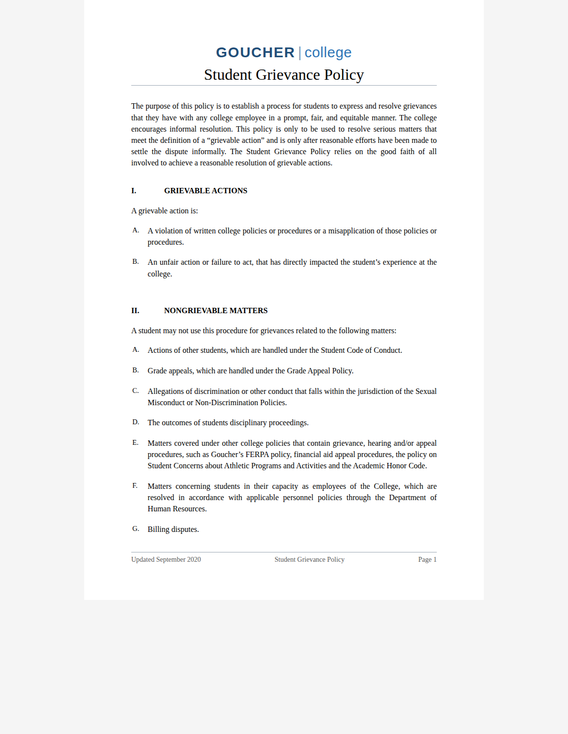GOUCHER|college
Student Grievance Policy
The purpose of this policy is to establish a process for students to express and resolve grievances that they have with any college employee in a prompt, fair, and equitable manner. The college encourages informal resolution. This policy is only to be used to resolve serious matters that meet the definition of a “grievable action” and is only after reasonable efforts have been made to settle the dispute informally. The Student Grievance Policy relies on the good faith of all involved to achieve a reasonable resolution of grievable actions.
I. Grievable Actions
A grievable action is:
A. A violation of written college policies or procedures or a misapplication of those policies or procedures.
B. An unfair action or failure to act, that has directly impacted the student’s experience at the college.
II. Nongrievable Matters
A student may not use this procedure for grievances related to the following matters:
A. Actions of other students, which are handled under the Student Code of Conduct.
B. Grade appeals, which are handled under the Grade Appeal Policy.
C. Allegations of discrimination or other conduct that falls within the jurisdiction of the Sexual Misconduct or Non-Discrimination Policies.
D. The outcomes of students disciplinary proceedings.
E. Matters covered under other college policies that contain grievance, hearing and/or appeal procedures, such as Goucher’s FERPA policy, financial aid appeal procedures, the policy on Student Concerns about Athletic Programs and Activities and the Academic Honor Code.
F. Matters concerning students in their capacity as employees of the College, which are resolved in accordance with applicable personnel policies through the Department of Human Resources.
G. Billing disputes.
Updated September 2020 Student Grievance Policy Page 1